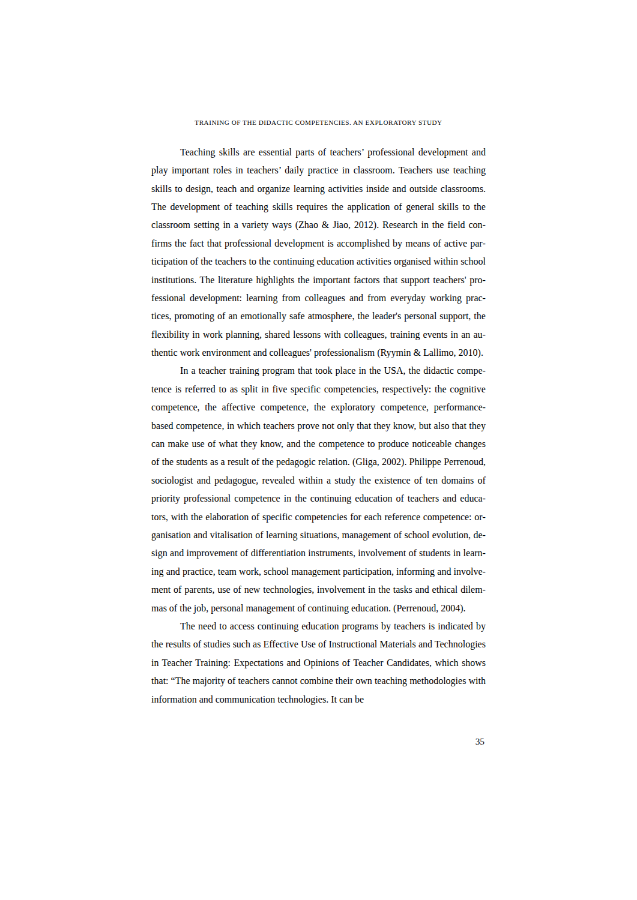Training of the Didactic Competencies. An Exploratory Study
Teaching skills are essential parts of teachers’ professional development and play important roles in teachers’ daily practice in classroom. Teachers use teaching skills to design, teach and organize learning activities inside and outside classrooms. The development of teaching skills requires the application of general skills to the classroom setting in a variety ways (Zhao & Jiao, 2012). Research in the field confirms the fact that professional development is accomplished by means of active participation of the teachers to the continuing education activities organised within school institutions. The literature highlights the important factors that support teachers' professional development: learning from colleagues and from everyday working practices, promoting of an emotionally safe atmosphere, the leader's personal support, the flexibility in work planning, shared lessons with colleagues, training events in an authentic work environment and colleagues' professionalism (Ryymin & Lallimo, 2010).
In a teacher training program that took place in the USA, the didactic competence is referred to as split in five specific competencies, respectively: the cognitive competence, the affective competence, the exploratory competence, performance-based competence, in which teachers prove not only that they know, but also that they can make use of what they know, and the competence to produce noticeable changes of the students as a result of the pedagogic relation. (Gliga, 2002). Philippe Perrenoud, sociologist and pedagogue, revealed within a study the existence of ten domains of priority professional competence in the continuing education of teachers and educators, with the elaboration of specific competencies for each reference competence: organisation and vitalisation of learning situations, management of school evolution, design and improvement of differentiation instruments, involvement of students in learning and practice, team work, school management participation, informing and involvement of parents, use of new technologies, involvement in the tasks and ethical dilemmas of the job, personal management of continuing education. (Perrenoud, 2004).
The need to access continuing education programs by teachers is indicated by the results of studies such as Effective Use of Instructional Materials and Technologies in Teacher Training: Expectations and Opinions of Teacher Candidates, which shows that: “The majority of teachers cannot combine their own teaching methodologies with information and communication technologies. It can be
35